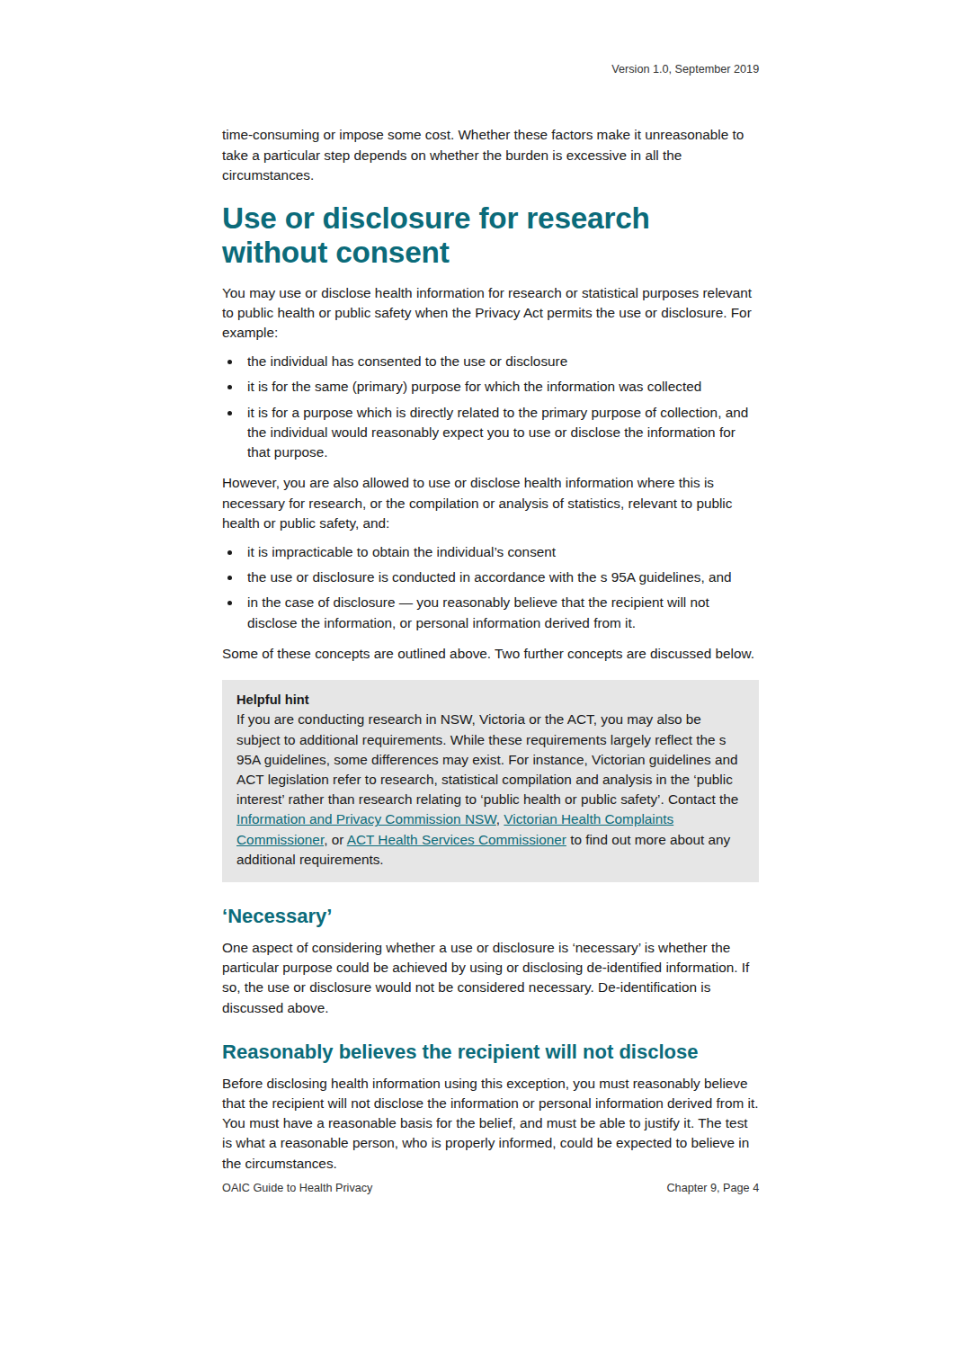Version 1.0, September 2019
time-consuming or impose some cost. Whether these factors make it unreasonable to take a particular step depends on whether the burden is excessive in all the circumstances.
Use or disclosure for research without consent
You may use or disclose health information for research or statistical purposes relevant to public health or public safety when the Privacy Act permits the use or disclosure. For example:
the individual has consented to the use or disclosure
it is for the same (primary) purpose for which the information was collected
it is for a purpose which is directly related to the primary purpose of collection, and the individual would reasonably expect you to use or disclose the information for that purpose.
However, you are also allowed to use or disclose health information where this is necessary for research, or the compilation or analysis of statistics, relevant to public health or public safety, and:
it is impracticable to obtain the individual’s consent
the use or disclosure is conducted in accordance with the s 95A guidelines, and
in the case of disclosure — you reasonably believe that the recipient will not disclose the information, or personal information derived from it.
Some of these concepts are outlined above. Two further concepts are discussed below.
Helpful hint
If you are conducting research in NSW, Victoria or the ACT, you may also be subject to additional requirements. While these requirements largely reflect the s 95A guidelines, some differences may exist. For instance, Victorian guidelines and ACT legislation refer to research, statistical compilation and analysis in the ‘public interest’ rather than research relating to ‘public health or public safety’. Contact the Information and Privacy Commission NSW, Victorian Health Complaints Commissioner, or ACT Health Services Commissioner to find out more about any additional requirements.
‘Necessary’
One aspect of considering whether a use or disclosure is ‘necessary’ is whether the particular purpose could be achieved by using or disclosing de-identified information. If so, the use or disclosure would not be considered necessary. De-identification is discussed above.
Reasonably believes the recipient will not disclose
Before disclosing health information using this exception, you must reasonably believe that the recipient will not disclose the information or personal information derived from it. You must have a reasonable basis for the belief, and must be able to justify it. The test is what a reasonable person, who is properly informed, could be expected to believe in the circumstances.
OAIC Guide to Health Privacy Chapter 9, Page 4